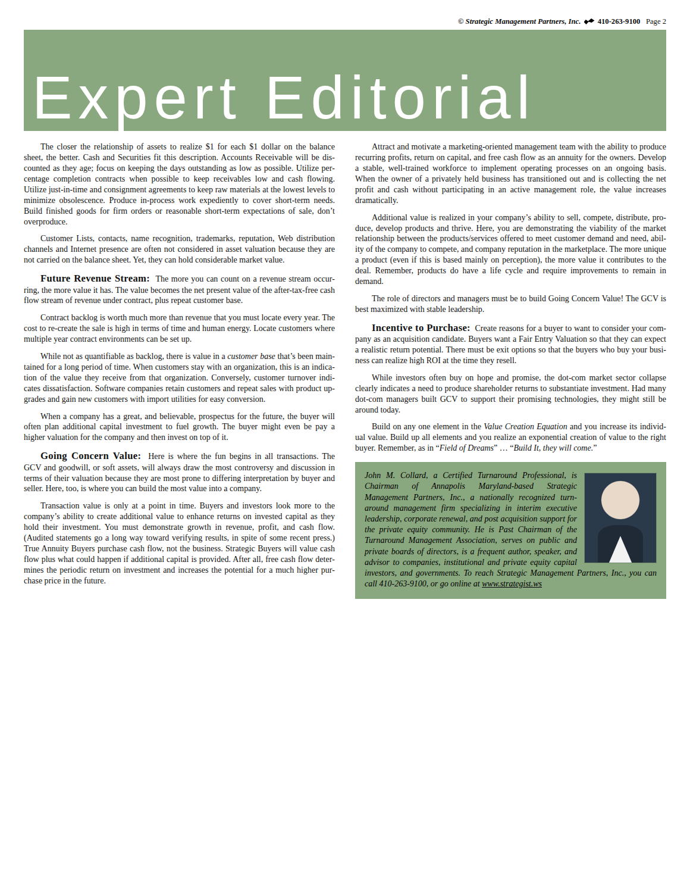© Strategic Management Partners, Inc. 410-263-9100 Page 2
Expert Editorial
The closer the relationship of assets to realize $1 for each $1 dollar on the balance sheet, the better. Cash and Securities fit this description. Accounts Receivable will be discounted as they age; focus on keeping the days outstanding as low as possible. Utilize percentage completion contracts when possible to keep receivables low and cash flowing. Utilize just-in-time and consignment agreements to keep raw materials at the lowest levels to minimize obsolescence. Produce in-process work expediently to cover short-term needs. Build finished goods for firm orders or reasonable short-term expectations of sale, don’t overproduce.
Customer Lists, contacts, name recognition, trademarks, reputation, Web distribution channels and Internet presence are often not considered in asset valuation because they are not carried on the balance sheet. Yet, they can hold considerable market value.
Future Revenue Stream: The more you can count on a revenue stream occurring, the more value it has. The value becomes the net present value of the after-tax-free cash flow stream of revenue under contract, plus repeat customer base.
Contract backlog is worth much more than revenue that you must locate every year. The cost to re-create the sale is high in terms of time and human energy. Locate customers where multiple year contract environments can be set up.
While not as quantifiable as backlog, there is value in a customer base that’s been maintained for a long period of time. When customers stay with an organization, this is an indication of the value they receive from that organization. Conversely, customer turnover indicates dissatisfaction. Software companies retain customers and repeat sales with product upgrades and gain new customers with import utilities for easy conversion.
When a company has a great, and believable, prospectus for the future, the buyer will often plan additional capital investment to fuel growth. The buyer might even be pay a higher valuation for the company and then invest on top of it.
Going Concern Value: Here is where the fun begins in all transactions. The GCV and goodwill, or soft assets, will always draw the most controversy and discussion in terms of their valuation because they are most prone to differing interpretation by buyer and seller. Here, too, is where you can build the most value into a company.
Transaction value is only at a point in time. Buyers and investors look more to the company’s ability to create additional value to enhance returns on invested capital as they hold their investment. You must demonstrate growth in revenue, profit, and cash flow. (Audited statements go a long way toward verifying results, in spite of some recent press.) True Annuity Buyers purchase cash flow, not the business. Strategic Buyers will value cash flow plus what could happen if additional capital is provided. After all, free cash flow determines the periodic return on investment and increases the potential for a much higher purchase price in the future.
Attract and motivate a marketing-oriented management team with the ability to produce recurring profits, return on capital, and free cash flow as an annuity for the owners. Develop a stable, well-trained workforce to implement operating processes on an ongoing basis. When the owner of a privately held business has transitioned out and is collecting the net profit and cash without participating in an active management role, the value increases dramatically.
Additional value is realized in your company’s ability to sell, compete, distribute, produce, develop products and thrive. Here, you are demonstrating the viability of the market relationship between the products/services offered to meet customer demand and need, ability of the company to compete, and company reputation in the marketplace. The more unique a product (even if this is based mainly on perception), the more value it contributes to the deal. Remember, products do have a life cycle and require improvements to remain in demand.
The role of directors and managers must be to build Going Concern Value! The GCV is best maximized with stable leadership.
Incentive to Purchase: Create reasons for a buyer to want to consider your company as an acquisition candidate. Buyers want a Fair Entry Valuation so that they can expect a realistic return potential. There must be exit options so that the buyers who buy your business can realize high ROI at the time they resell.
While investors often buy on hope and promise, the dot-com market sector collapse clearly indicates a need to produce shareholder returns to substantiate investment. Had many dot-com managers built GCV to support their promising technologies, they might still be around today.
Build on any one element in the Value Creation Equation and you increase its individual value. Build up all elements and you realize an exponential creation of value to the right buyer. Remember, as in “Field of Dreams” … “Build It, they will come.”
John M. Collard, a Certified Turnaround Professional, is Chairman of Annapolis Maryland-based Strategic Management Partners, Inc., a nationally recognized turnaround management firm specializing in interim executive leadership, corporate renewal, and post acquisition support for the private equity community. He is Past Chairman of the Turnaround Management Association, serves on public and private boards of directors, is a frequent author, speaker, and advisor to companies, institutional and private equity capital investors, and governments. To reach Strategic Management Partners, Inc., you can call 410-263-9100, or go online at www.strategist.ws